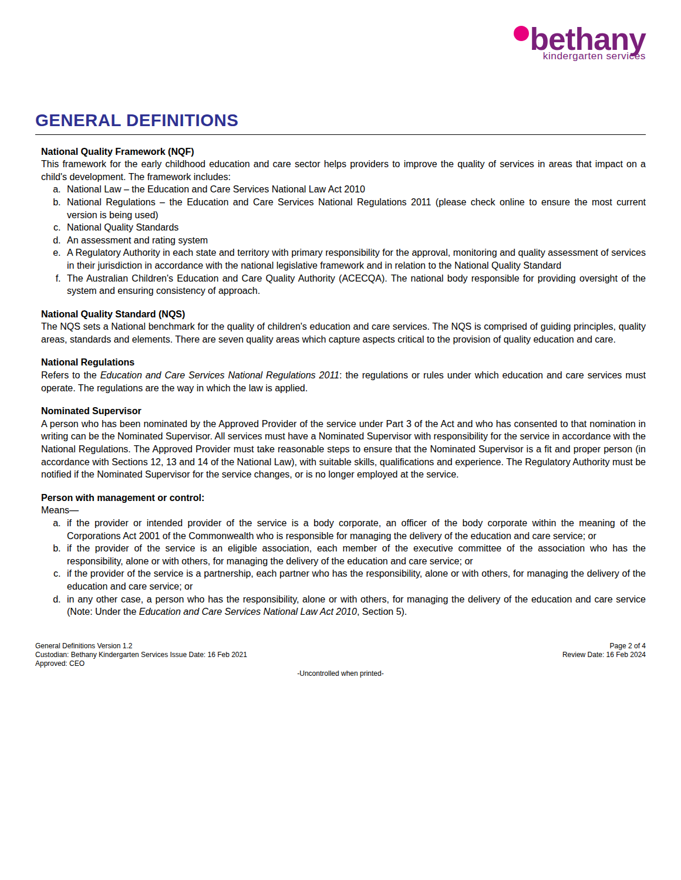bethany
kindergarten services
GENERAL DEFINITIONS
National Quality Framework (NQF)
This framework for the early childhood education and care sector helps providers to improve the quality of services in areas that impact on a child's development. The framework includes:
National Law – the Education and Care Services National Law Act 2010
National Regulations – the Education and Care Services National Regulations 2011 (please check online to ensure the most current version is being used)
National Quality Standards
An assessment and rating system
A Regulatory Authority in each state and territory with primary responsibility for the approval, monitoring and quality assessment of services in their jurisdiction in accordance with the national legislative framework and in relation to the National Quality Standard
The Australian Children's Education and Care Quality Authority (ACECQA). The national body responsible for providing oversight of the system and ensuring consistency of approach.
National Quality Standard (NQS)
The NQS sets a National benchmark for the quality of children's education and care services. The NQS is comprised of guiding principles, quality areas, standards and elements. There are seven quality areas which capture aspects critical to the provision of quality education and care.
National Regulations
Refers to the Education and Care Services National Regulations 2011: the regulations or rules under which education and care services must operate. The regulations are the way in which the law is applied.
Nominated Supervisor
A person who has been nominated by the Approved Provider of the service under Part 3 of the Act and who has consented to that nomination in writing can be the Nominated Supervisor. All services must have a Nominated Supervisor with responsibility for the service in accordance with the National Regulations. The Approved Provider must take reasonable steps to ensure that the Nominated Supervisor is a fit and proper person (in accordance with Sections 12, 13 and 14 of the National Law), with suitable skills, qualifications and experience. The Regulatory Authority must be notified if the Nominated Supervisor for the service changes, or is no longer employed at the service.
Person with management or control:
Means—
if the provider or intended provider of the service is a body corporate, an officer of the body corporate within the meaning of the Corporations Act 2001 of the Commonwealth who is responsible for managing the delivery of the education and care service; or
if the provider of the service is an eligible association, each member of the executive committee of the association who has the responsibility, alone or with others, for managing the delivery of the education and care service; or
if the provider of the service is a partnership, each partner who has the responsibility, alone or with others, for managing the delivery of the education and care service; or
in any other case, a person who has the responsibility, alone or with others, for managing the delivery of the education and care service (Note: Under the Education and Care Services National Law Act 2010, Section 5).
| General Definitions Version 1.2 | Page 2 of 4 |
| Custodian: Bethany Kindergarten Services Issue Date: 16 Feb 2021 | Review Date: 16 Feb 2024 |
| Approved: CEO | |
-Uncontrolled when printed-